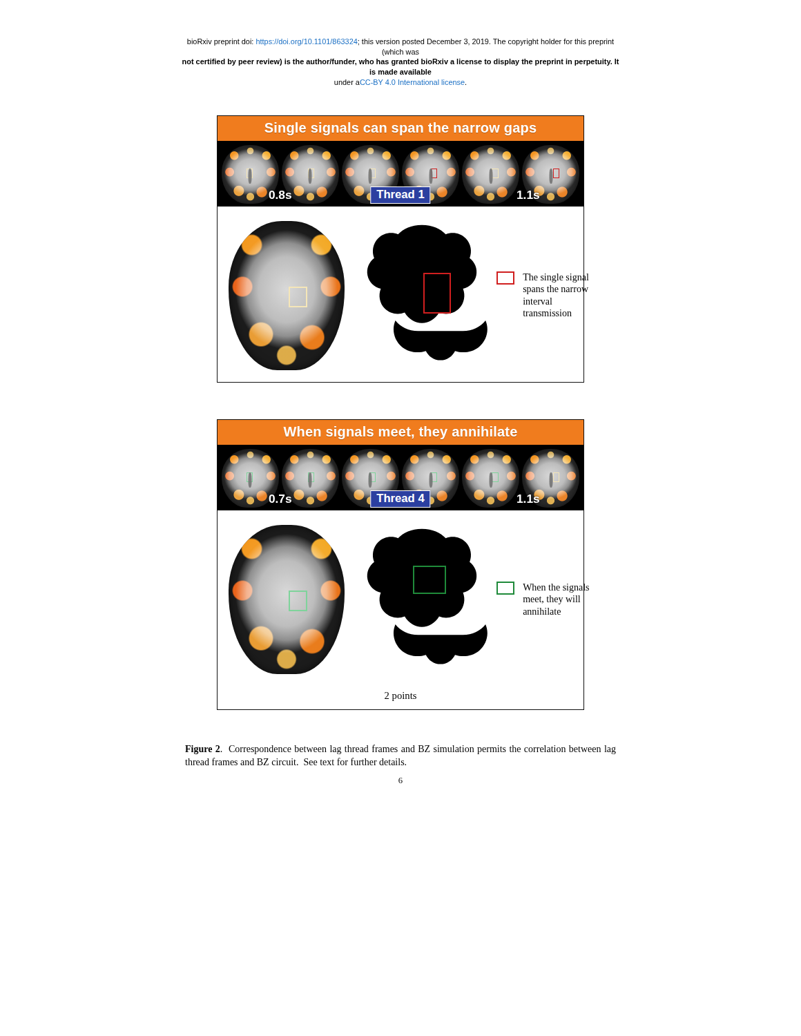bioRxiv preprint doi: https://doi.org/10.1101/863324; this version posted December 3, 2019. The copyright holder for this preprint (which was
not certified by peer review) is the author/funder, who has granted bioRxiv a license to display the preprint in perpetuity. It is made available
under aCC-BY 4.0 International license.
Single signals can span the narrow gaps
0.8s Thread 1 1.1s
The single signal spans the narrow interval transmission
When signals meet, they annihilate
0.7s Thread 4 1.1s
When the signals meet, they will annihilate
2 points
Figure 2. Correspondence between lag thread frames and BZ simulation permits the correlation between lag thread frames and BZ circuit. See text for further details.
6